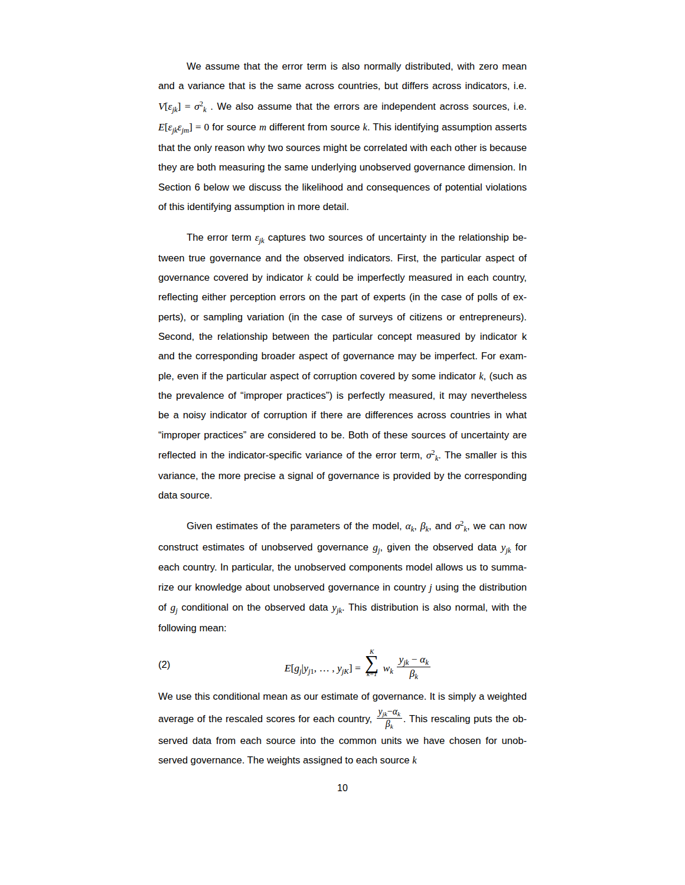We assume that the error term is also normally distributed, with zero mean and a variance that is the same across countries, but differs across indicators, i.e. V[εjk] = σ2 k . We also assume that the errors are independent across sources, i.e. E[εjk εjm] = 0 for source m different from source k. This identifying assumption asserts that the only reason why two sources might be correlated with each other is because they are both measuring the same underlying unobserved governance dimension. In Section 6 below we discuss the likelihood and consequences of potential violations of this identifying assumption in more detail.
The error term εjk captures two sources of uncertainty in the relationship between true governance and the observed indicators. First, the particular aspect of governance covered by indicator k could be imperfectly measured in each country, reflecting either perception errors on the part of experts (in the case of polls of experts), or sampling variation (in the case of surveys of citizens or entrepreneurs). Second, the relationship between the particular concept measured by indicator k and the corresponding broader aspect of governance may be imperfect. For example, even if the particular aspect of corruption covered by some indicator k, (such as the prevalence of “improper practices”) is perfectly measured, it may nevertheless be a noisy indicator of corruption if there are differences across countries in what “improper practices” are considered to be. Both of these sources of uncertainty are reflected in the indicator-specific variance of the error term, σ2 k. The smaller is this variance, the more precise a signal of governance is provided by the corresponding data source.
Given estimates of the parameters of the model, αk, βk, and σ2 k, we can now construct estimates of unobserved governance gj, given the observed data yjk for each country. In particular, the unobserved components model allows us to summarize our knowledge about unobserved governance in country j using the distribution of gj conditional on the observed data yjk. This distribution is also normal, with the following mean:
(2)
E[gj|yj1, … , yjK] = K ∑ k=1 wk yjk − αk βk
We use this conditional mean as our estimate of governance. It is simply a weighted average of the rescaled scores for each country, yjk−αk βk. This rescaling puts the observed data from each source into the common units we have chosen for unobserved governance. The weights assigned to each source k
10